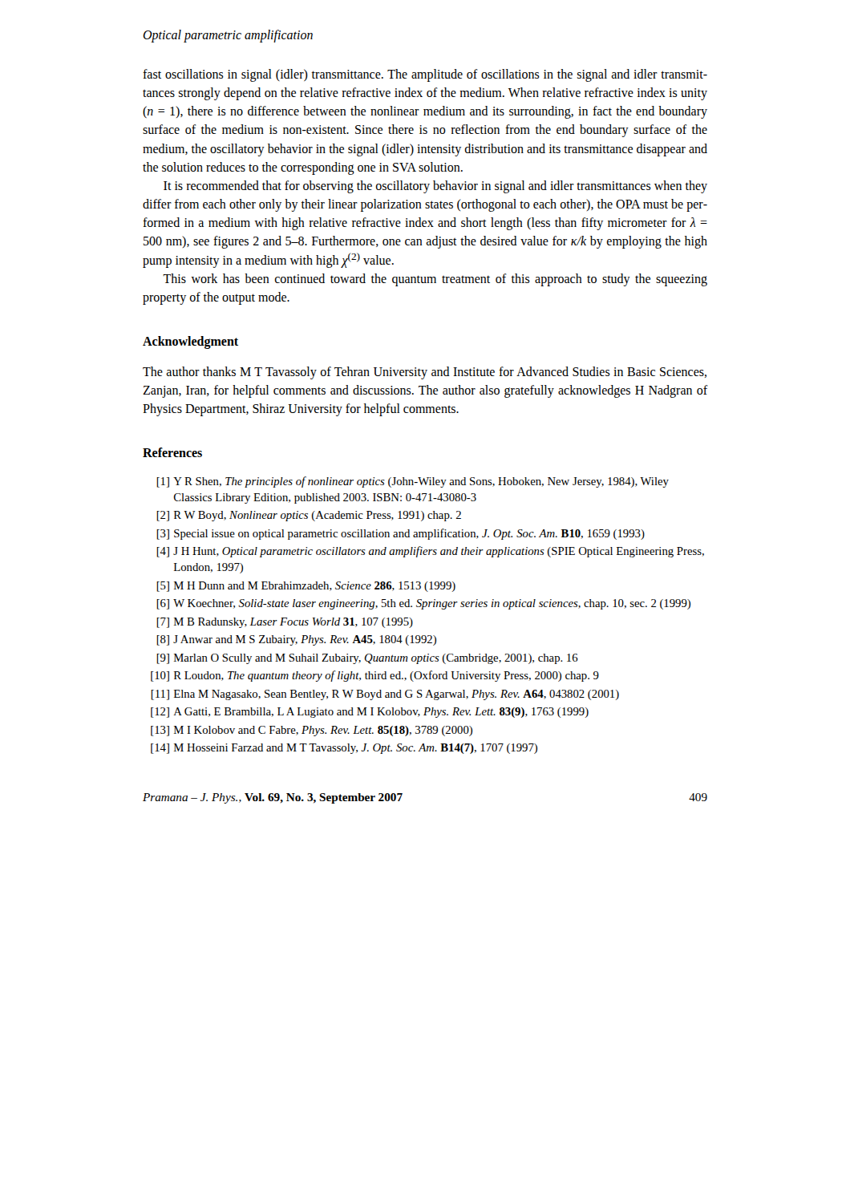Optical parametric amplification
fast oscillations in signal (idler) transmittance. The amplitude of oscillations in the signal and idler transmittances strongly depend on the relative refractive index of the medium. When relative refractive index is unity (n = 1), there is no difference between the nonlinear medium and its surrounding, in fact the end boundary surface of the medium is non-existent. Since there is no reflection from the end boundary surface of the medium, the oscillatory behavior in the signal (idler) intensity distribution and its transmittance disappear and the solution reduces to the corresponding one in SVA solution.
It is recommended that for observing the oscillatory behavior in signal and idler transmittances when they differ from each other only by their linear polarization states (orthogonal to each other), the OPA must be performed in a medium with high relative refractive index and short length (less than fifty micrometer for λ = 500 nm), see figures 2 and 5–8. Furthermore, one can adjust the desired value for κ/k by employing the high pump intensity in a medium with high χ(2) value.
This work has been continued toward the quantum treatment of this approach to study the squeezing property of the output mode.
Acknowledgment
The author thanks M T Tavassoly of Tehran University and Institute for Advanced Studies in Basic Sciences, Zanjan, Iran, for helpful comments and discussions. The author also gratefully acknowledges H Nadgran of Physics Department, Shiraz University for helpful comments.
References
[1] Y R Shen, The principles of nonlinear optics (John-Wiley and Sons, Hoboken, New Jersey, 1984), Wiley Classics Library Edition, published 2003. ISBN: 0-471-43080-3
[2] R W Boyd, Nonlinear optics (Academic Press, 1991) chap. 2
[3] Special issue on optical parametric oscillation and amplification, J. Opt. Soc. Am. B10, 1659 (1993)
[4] J H Hunt, Optical parametric oscillators and amplifiers and their applications (SPIE Optical Engineering Press, London, 1997)
[5] M H Dunn and M Ebrahimzadeh, Science 286, 1513 (1999)
[6] W Koechner, Solid-state laser engineering, 5th ed. Springer series in optical sciences, chap. 10, sec. 2 (1999)
[7] M B Radunsky, Laser Focus World 31, 107 (1995)
[8] J Anwar and M S Zubairy, Phys. Rev. A45, 1804 (1992)
[9] Marlan O Scully and M Suhail Zubairy, Quantum optics (Cambridge, 2001), chap. 16
[10] R Loudon, The quantum theory of light, third ed., (Oxford University Press, 2000) chap. 9
[11] Elna M Nagasako, Sean Bentley, R W Boyd and G S Agarwal, Phys. Rev. A64, 043802 (2001)
[12] A Gatti, E Brambilla, L A Lugiato and M I Kolobov, Phys. Rev. Lett. 83(9), 1763 (1999)
[13] M I Kolobov and C Fabre, Phys. Rev. Lett. 85(18), 3789 (2000)
[14] M Hosseini Farzad and M T Tavassoly, J. Opt. Soc. Am. B14(7), 1707 (1997)
Pramana – J. Phys., Vol. 69, No. 3, September 2007 409